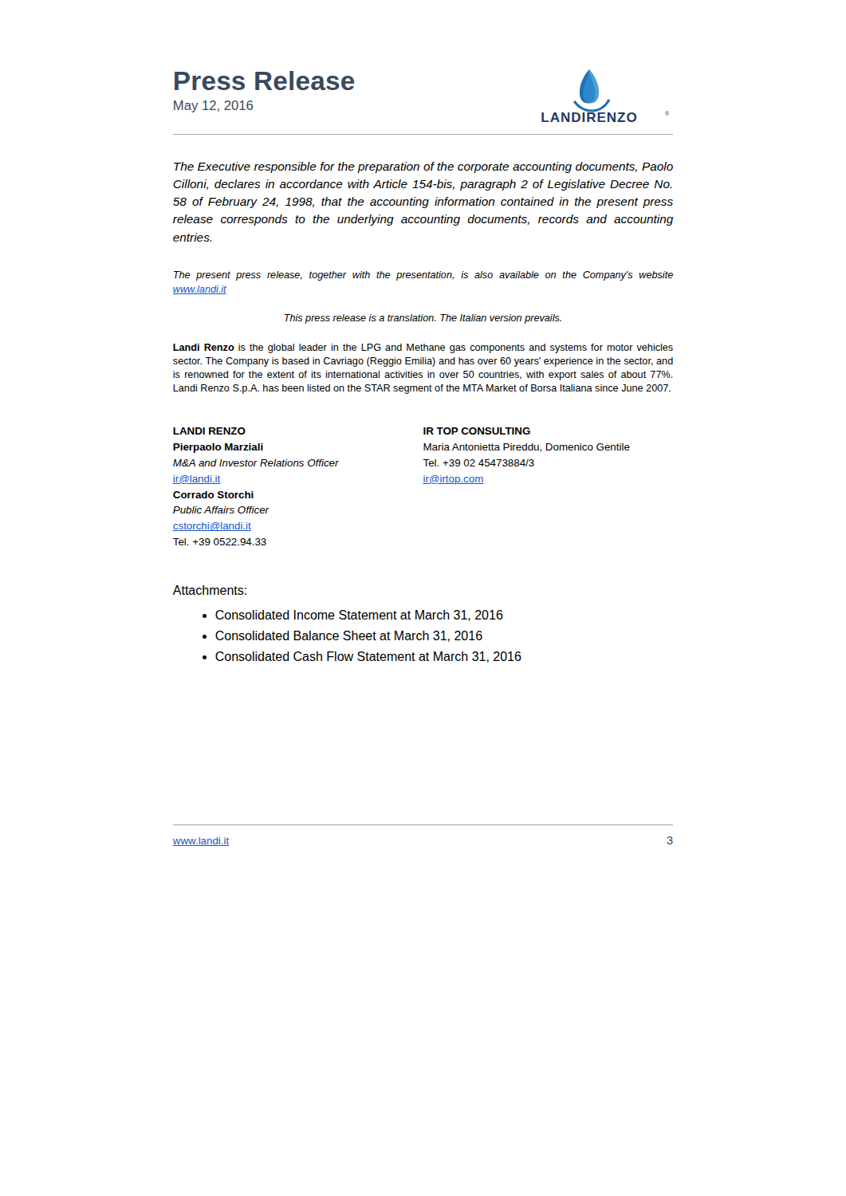Press Release
May 12, 2016
LANDIRENZO ®
The Executive responsible for the preparation of the corporate accounting documents, Paolo Cilloni, declares in accordance with Article 154-bis, paragraph 2 of Legislative Decree No. 58 of February 24, 1998, that the accounting information contained in the present press release corresponds to the underlying accounting documents, records and accounting entries.
The present press release, together with the presentation, is also available on the Company's website www.landi.it
This press release is a translation. The Italian version prevails.
Landi Renzo is the global leader in the LPG and Methane gas components and systems for motor vehicles sector. The Company is based in Cavriago (Reggio Emilia) and has over 60 years' experience in the sector, and is renowned for the extent of its international activities in over 50 countries, with export sales of about 77%. Landi Renzo S.p.A. has been listed on the STAR segment of the MTA Market of Borsa Italiana since June 2007.
LANDI RENZO
Pierpaolo Marziali
M&A and Investor Relations Officer
ir@landi.it
Corrado Storchi
Public Affairs Officer
cstorchi@landi.it
Tel. +39 0522.94.33
IR TOP CONSULTING
Maria Antonietta Pireddu, Domenico Gentile
Tel. +39 02 45473884/3
ir@irtop.com
Attachments:
Consolidated Income Statement at March 31, 2016
Consolidated Balance Sheet at March 31, 2016
Consolidated Cash Flow Statement at March 31, 2016
www.landi.it
3